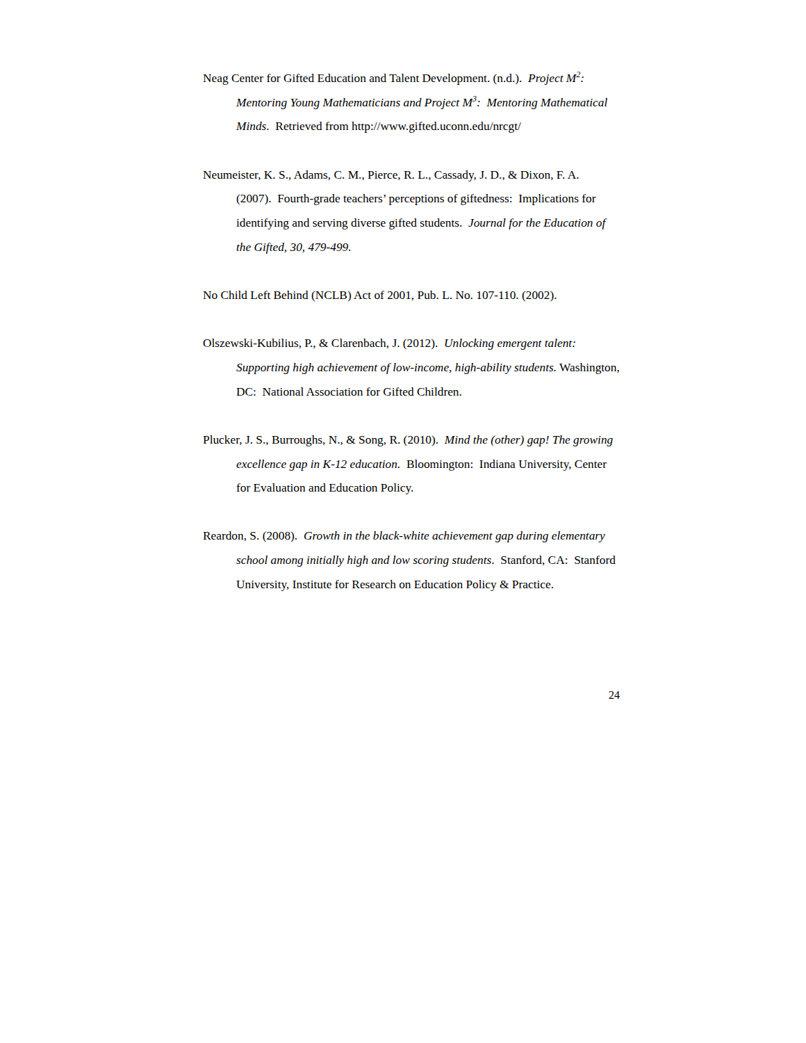Neag Center for Gifted Education and Talent Development. (n.d.). Project M2: Mentoring Young Mathematicians and Project M3: Mentoring Mathematical Minds. Retrieved from http://www.gifted.uconn.edu/nrcgt/
Neumeister, K. S., Adams, C. M., Pierce, R. L., Cassady, J. D., & Dixon, F. A. (2007). Fourth-grade teachers’ perceptions of giftedness: Implications for identifying and serving diverse gifted students. Journal for the Education of the Gifted, 30, 479-499.
No Child Left Behind (NCLB) Act of 2001, Pub. L. No. 107-110. (2002).
Olszewski-Kubilius, P., & Clarenbach, J. (2012). Unlocking emergent talent: Supporting high achievement of low-income, high-ability students. Washington, DC: National Association for Gifted Children.
Plucker, J. S., Burroughs, N., & Song, R. (2010). Mind the (other) gap! The growing excellence gap in K-12 education. Bloomington: Indiana University, Center for Evaluation and Education Policy.
Reardon, S. (2008). Growth in the black-white achievement gap during elementary school among initially high and low scoring students. Stanford, CA: Stanford University, Institute for Research on Education Policy & Practice.
24